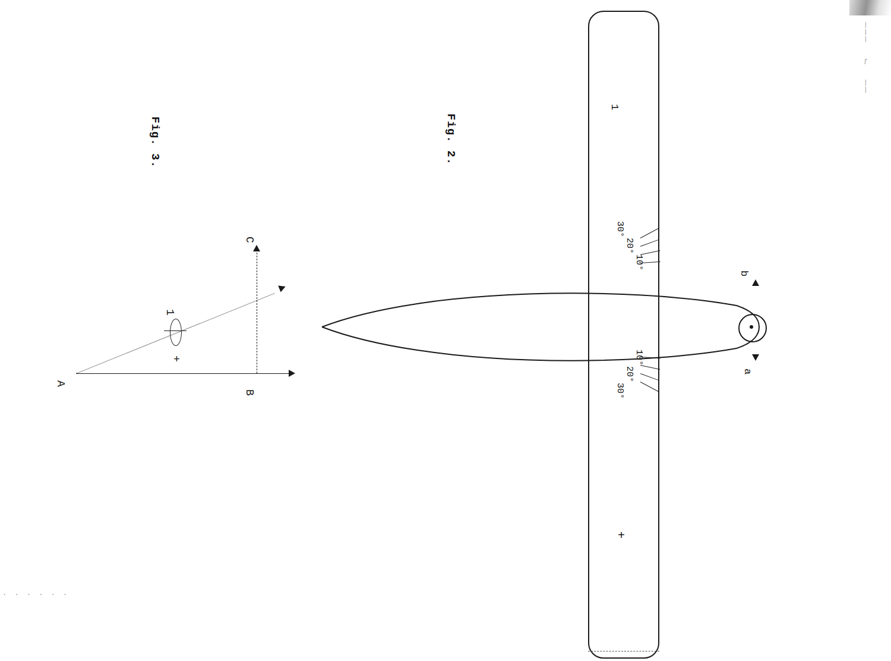Fig. 2.
1 + 30° 20° 10° 10° 20° 30°
b a
Figure 2 shows a long vertical bar marked with the reference numeral 1 near its upper end and a plus sign near its lower end. A pointed, lens-shaped outline crosses the bar; at its right-hand end is a small circle with a central dot. Graduated scales reading 10°, 20° and 30° appear on both sides of the crossing point. Arrowheads labelled b (upper) and a (lower) indicate the directions of rotation.
Fig. 3.
A B C 1 +
Figure 3 is a vector diagram. From point A a solid horizontal arrow runs to the right toward point B, and a dotted arrow runs obliquely upward to the right, passing through a small ellipse marked 1 with a plus sign beneath it. A dashed vertical arrow rises from B to C.
||| ƒ ||
. . . . . .